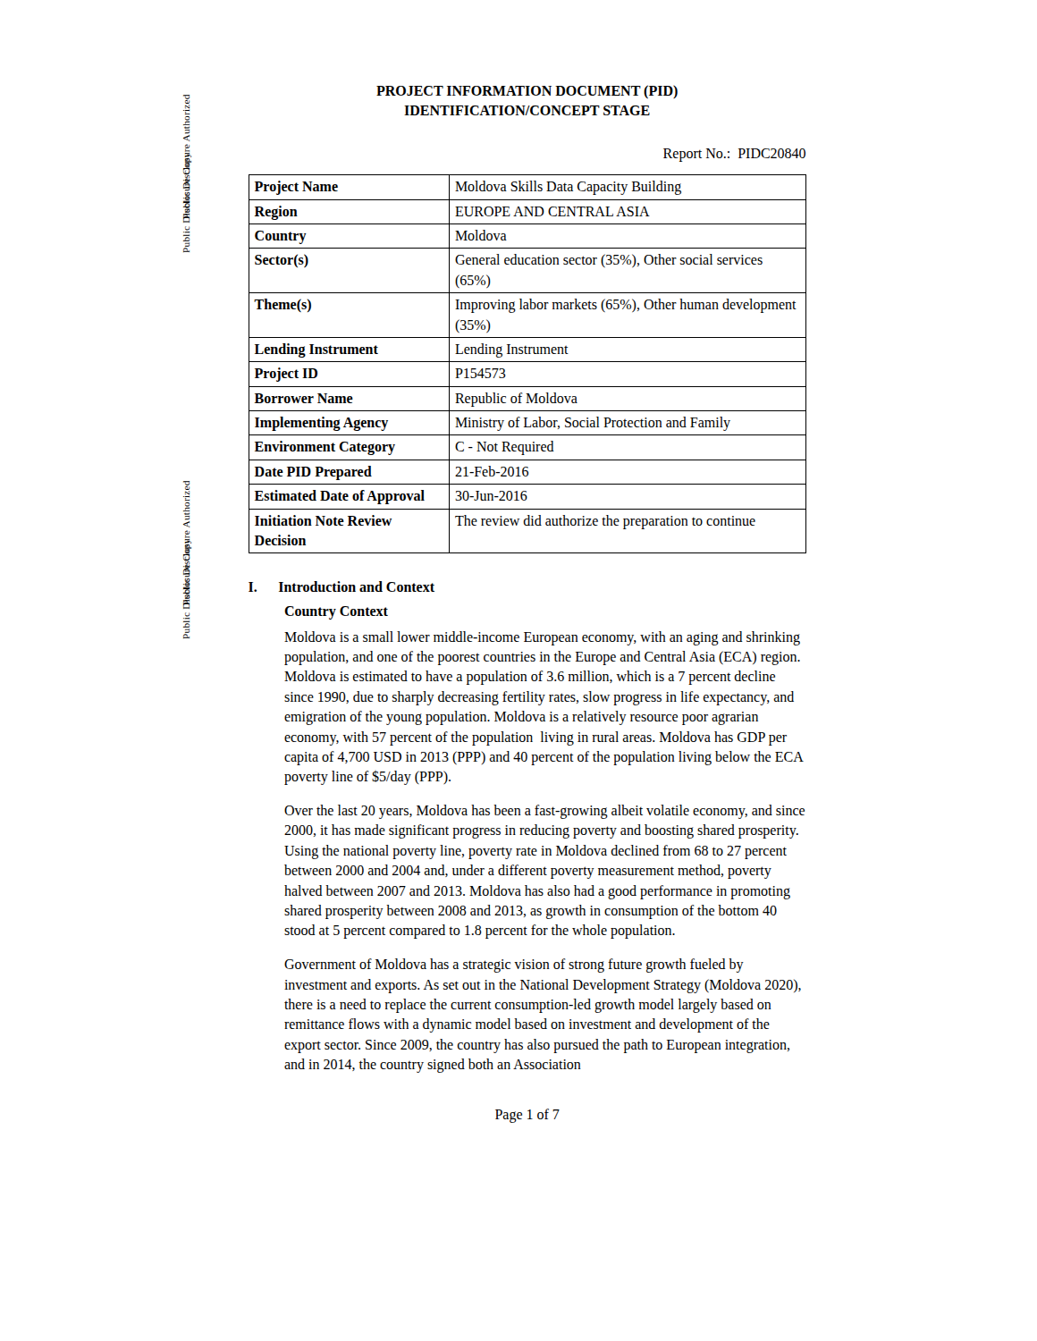Public Disclosure Authorized Public Disclosure Copy Public Disclosure Authorized Public Disclosure Copy
PROJECT INFORMATION DOCUMENT (PID)
IDENTIFICATION/CONCEPT STAGE
Report No.: PIDC20840
| Project Name | Moldova Skills Data Capacity Building |
| Region | EUROPE AND CENTRAL ASIA |
| Country | Moldova |
| Sector(s) | General education sector (35%), Other social services (65%) |
| Theme(s) | Improving labor markets (65%), Other human development (35%) |
| Lending Instrument | Lending Instrument |
| Project ID | P154573 |
| Borrower Name | Republic of Moldova |
| Implementing Agency | Ministry of Labor, Social Protection and Family |
| Environment Category | C - Not Required |
| Date PID Prepared | 21-Feb-2016 |
| Estimated Date of Approval | 30-Jun-2016 |
| Initiation Note Review Decision | The review did authorize the preparation to continue |
I. Introduction and Context
Country Context
Moldova is a small lower middle-income European economy, with an aging and shrinking population, and one of the poorest countries in the Europe and Central Asia (ECA) region. Moldova is estimated to have a population of 3.6 million, which is a 7 percent decline since 1990, due to sharply decreasing fertility rates, slow progress in life expectancy, and emigration of the young population. Moldova is a relatively resource poor agrarian economy, with 57 percent of the population living in rural areas. Moldova has GDP per capita of 4,700 USD in 2013 (PPP) and 40 percent of the population living below the ECA poverty line of $5/day (PPP).
Over the last 20 years, Moldova has been a fast-growing albeit volatile economy, and since 2000, it has made significant progress in reducing poverty and boosting shared prosperity. Using the national poverty line, poverty rate in Moldova declined from 68 to 27 percent between 2000 and 2004 and, under a different poverty measurement method, poverty halved between 2007 and 2013. Moldova has also had a good performance in promoting shared prosperity between 2008 and 2013, as growth in consumption of the bottom 40 stood at 5 percent compared to 1.8 percent for the whole population.
Government of Moldova has a strategic vision of strong future growth fueled by investment and exports. As set out in the National Development Strategy (Moldova 2020), there is a need to replace the current consumption-led growth model largely based on remittance flows with a dynamic model based on investment and development of the export sector. Since 2009, the country has also pursued the path to European integration, and in 2014, the country signed both an Association
Page 1 of 7